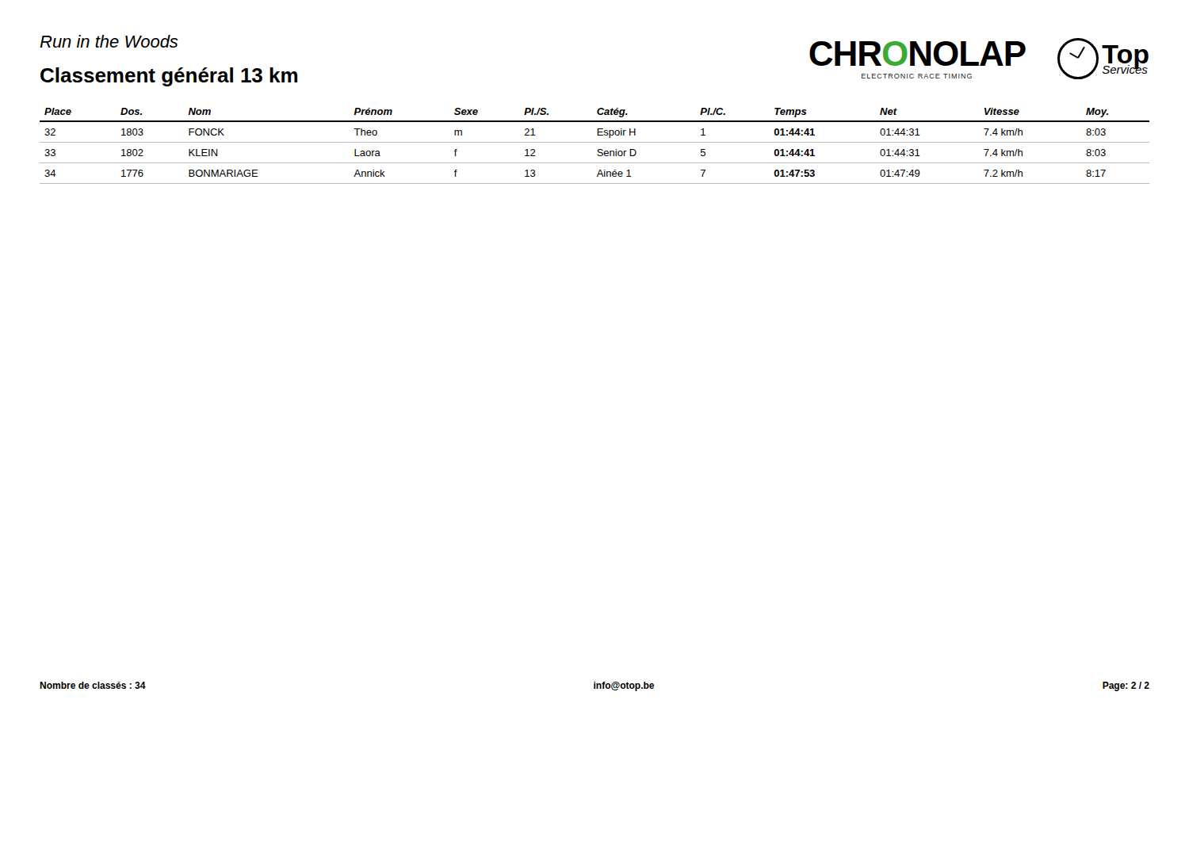Run in the Woods
Classement général 13 km
CHRONOLAP
ELECTRONIC RACE TIMING
Top
Services
| Place | Dos. | Nom | Prénom | Sexe | Pl./S. | Catég. | Pl./C. | Temps | Net | Vitesse | Moy. |
| --- | --- | --- | --- | --- | --- | --- | --- | --- | --- | --- | --- |
| 32 | 1803 | FONCK | Theo | m | 21 | Espoir H | 1 | 01:44:41 | 01:44:31 | 7.4 km/h | 8:03 |
| 33 | 1802 | KLEIN | Laora | f | 12 | Senior D | 5 | 01:44:41 | 01:44:31 | 7.4 km/h | 8:03 |
| 34 | 1776 | BONMARIAGE | Annick | f | 13 | Ainée 1 | 7 | 01:47:53 | 01:47:49 | 7.2 km/h | 8:17 |
Nombre de classés : 34
info@otop.be
Page: 2 / 2